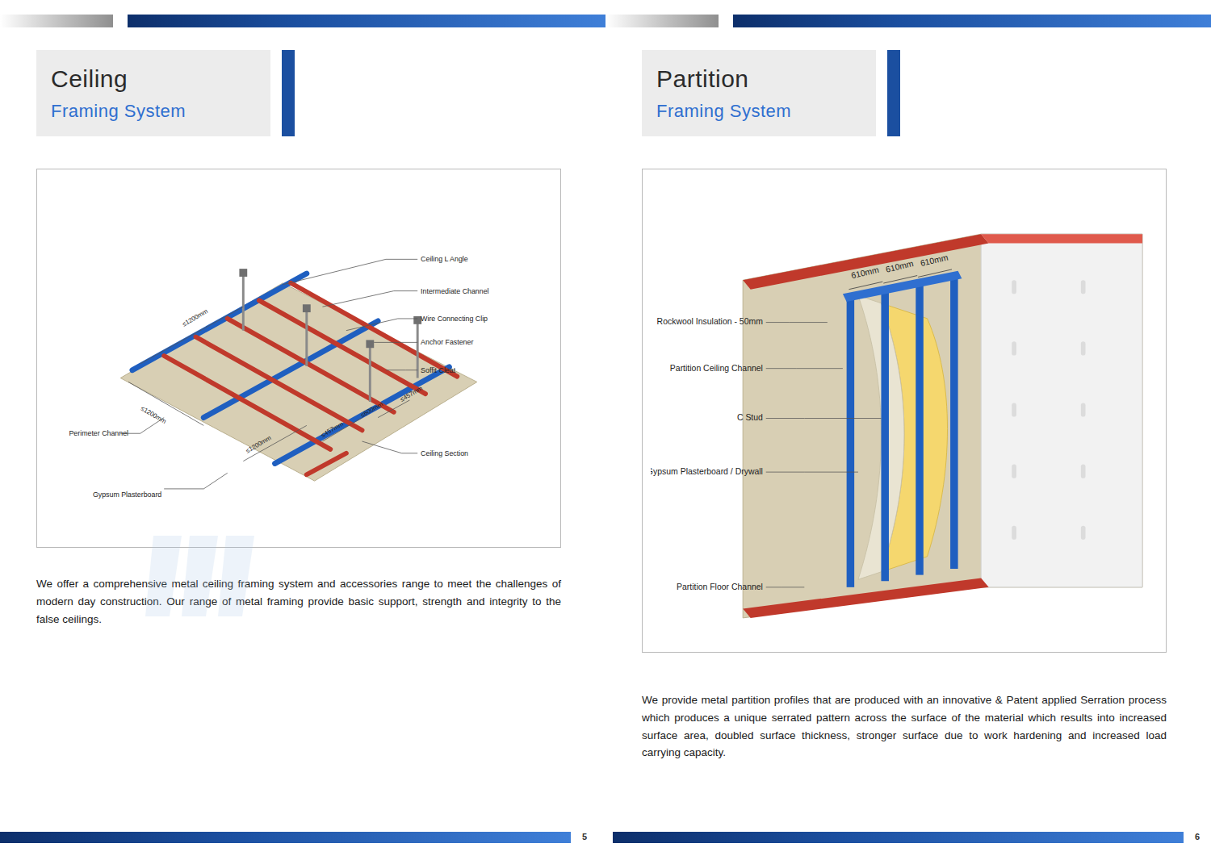Ceiling
Framing System
Ceiling L Angle Intermediate Channel Wire Connecting Clip Anchor Fastener Soffit Cleat Ceiling Section Perimeter Channel Gypsum Plasterboard ≤1200mm ≤1200mm ≤1200mm ≤457mm ≤600mm ≤457mm
We offer a comprehensive metal ceiling framing system and accessories range to meet the challenges of modern day construction. Our range of metal framing provide basic support, strength and integrity to the false ceilings.
Partition
Framing System
610mm 610mm 610mm Rockwool Insulation - 50mm Partition Ceiling Channel C Stud Gypsum Plasterboard / Drywall Partition Floor Channel
We provide metal partition profiles that are produced with an innovative & Patent applied Serration process which produces a unique serrated pattern across the surface of the material which results into increased surface area, doubled surface thickness, stronger surface due to work hardening and increased load carrying capacity.
5
6